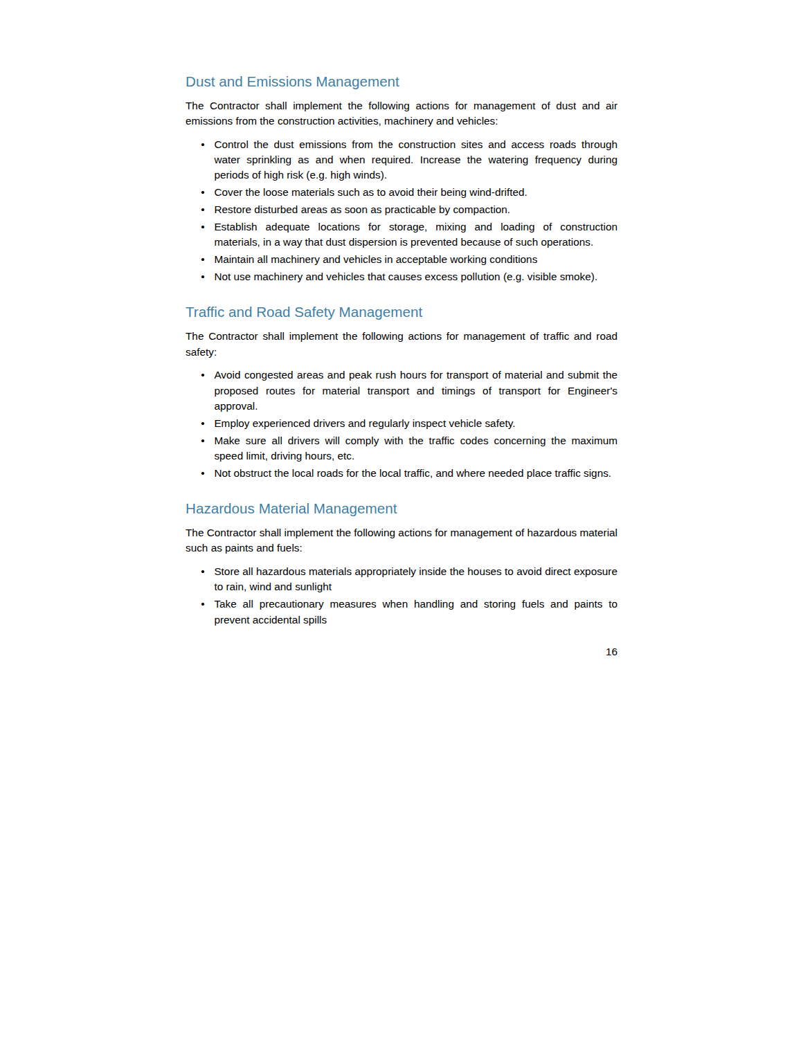Dust and Emissions Management
The Contractor shall implement the following actions for management of dust and air emissions from the construction activities, machinery and vehicles:
Control the dust emissions from the construction sites and access roads through water sprinkling as and when required. Increase the watering frequency during periods of high risk (e.g. high winds).
Cover the loose materials such as to avoid their being wind-drifted.
Restore disturbed areas as soon as practicable by compaction.
Establish adequate locations for storage, mixing and loading of construction materials, in a way that dust dispersion is prevented because of such operations.
Maintain all machinery and vehicles in acceptable working conditions
Not use machinery and vehicles that causes excess pollution (e.g. visible smoke).
Traffic and Road Safety Management
The Contractor shall implement the following actions for management of traffic and road safety:
Avoid congested areas and peak rush hours for transport of material and submit the proposed routes for material transport and timings of transport for Engineer's approval.
Employ experienced drivers and regularly inspect vehicle safety.
Make sure all drivers will comply with the traffic codes concerning the maximum speed limit, driving hours, etc.
Not obstruct the local roads for the local traffic, and where needed place traffic signs.
Hazardous Material Management
The Contractor shall implement the following actions for management of hazardous material such as paints and fuels:
Store all hazardous materials appropriately inside the houses to avoid direct exposure to rain, wind and sunlight
Take all precautionary measures when handling and storing fuels and paints to prevent accidental spills
16